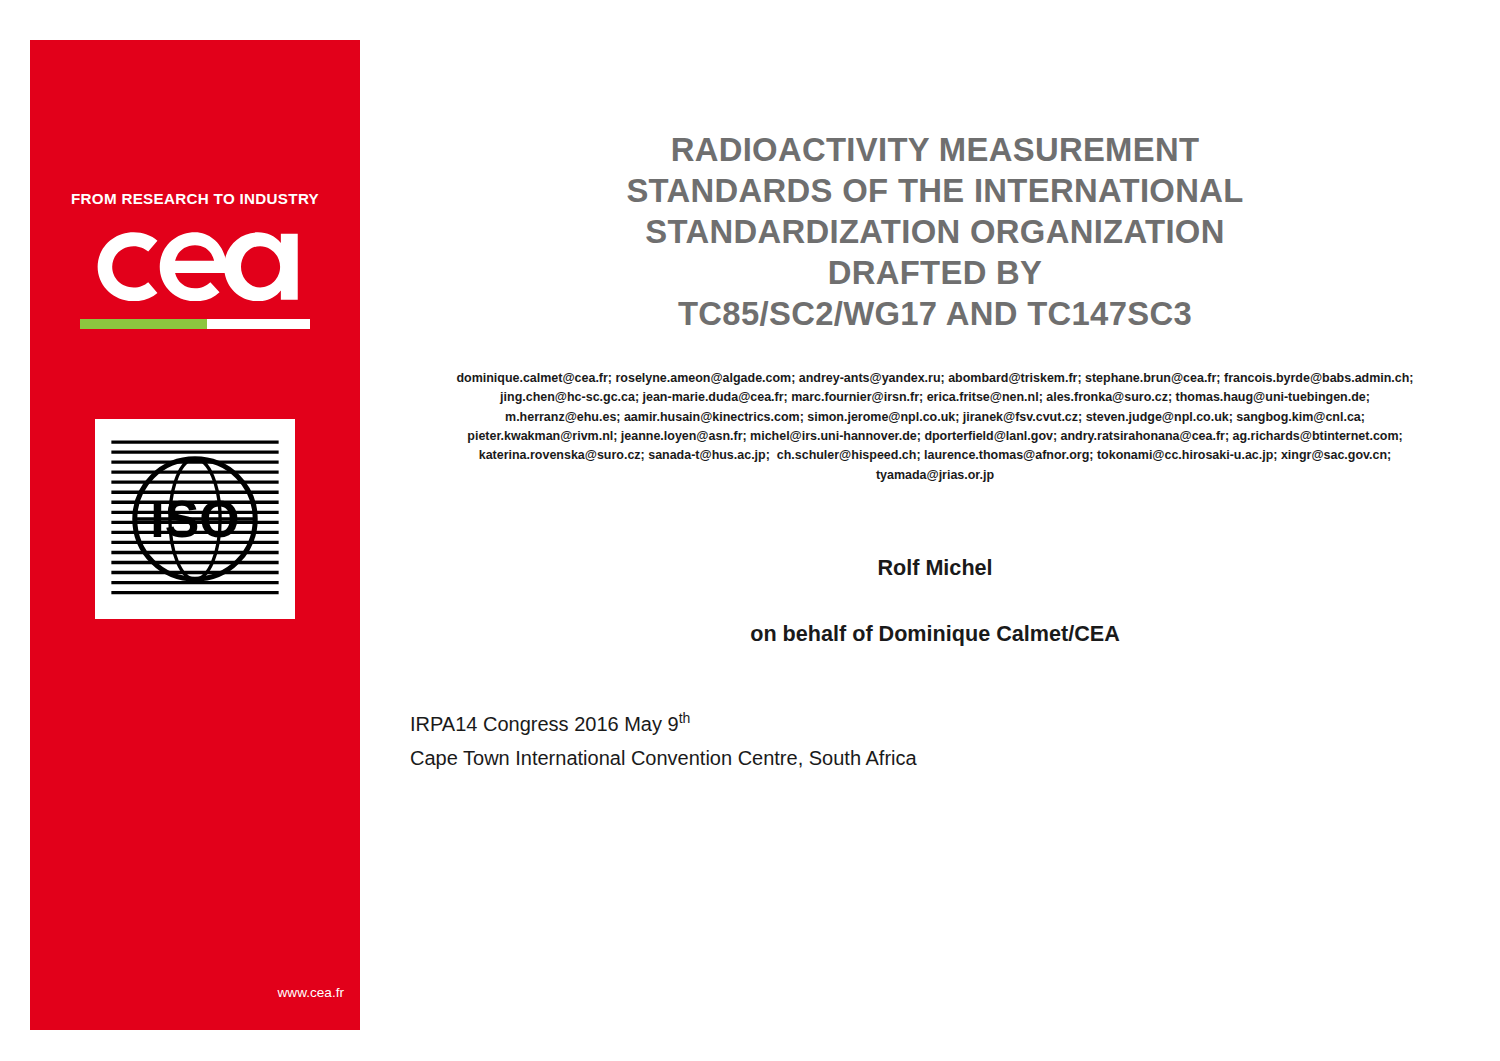From research to industry
CEA
ISO ISO
www.cea.fr
RADIOACTIVITY MEASUREMENT
STANDARDS OF THE INTERNATIONAL
STANDARDIZATION ORGANIZATION
DRAFTED BY
TC85/SC2/WG17 AND TC147SC3
dominique.calmet@cea.fr; roselyne.ameon@algade.com; andrey-ants@yandex.ru; abombard@triskem.fr; stephane.brun@cea.fr; francois.byrde@babs.admin.ch; jing.chen@hc-sc.gc.ca; jean-marie.duda@cea.fr; marc.fournier@irsn.fr; erica.fritse@nen.nl; ales.fronka@suro.cz; thomas.haug@uni-tuebingen.de; m.herranz@ehu.es; aamir.husain@kinectrics.com; simon.jerome@npl.co.uk; jiranek@fsv.cvut.cz; steven.judge@npl.co.uk; sangbog.kim@cnl.ca; pieter.kwakman@rivm.nl; jeanne.loyen@asn.fr; michel@irs.uni-hannover.de; dporterfield@lanl.gov; andry.ratsirahonana@cea.fr; ag.richards@btinternet.com; katerina.rovenska@suro.cz; sanada-t@hus.ac.jp; ch.schuler@hispeed.ch; laurence.thomas@afnor.org; tokonami@cc.hirosaki-u.ac.jp; xingr@sac.gov.cn; tyamada@jrias.or.jp
Rolf Michel
on behalf of Dominique Calmet/CEA
IRPA14 Congress 2016 May 9th
Cape Town International Convention Centre, South Africa